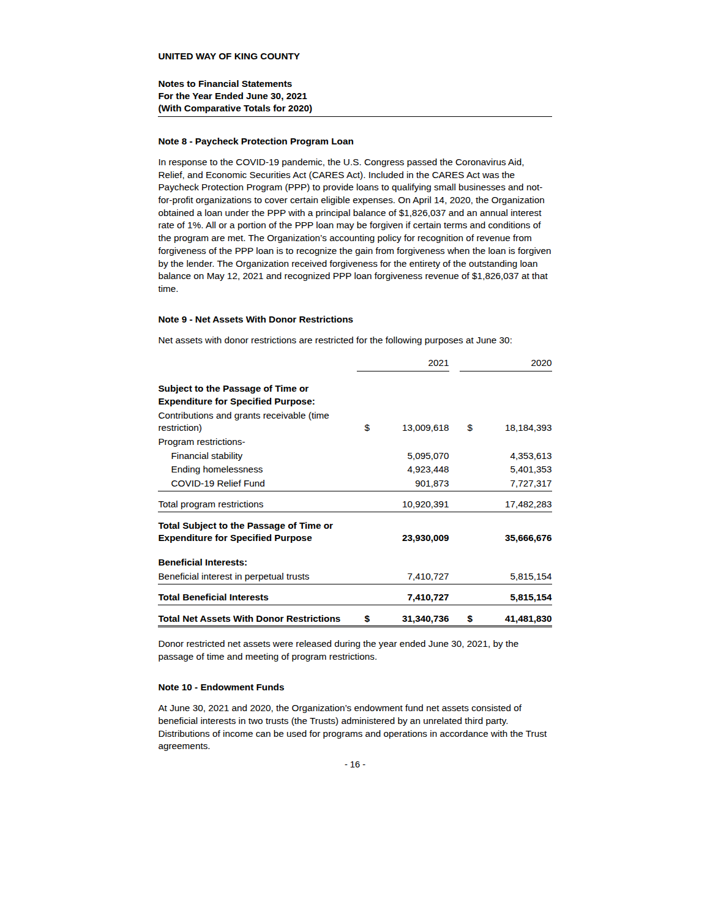UNITED WAY OF KING COUNTY
Notes to Financial Statements
For the Year Ended June 30, 2021
(With Comparative Totals for 2020)
Note 8 - Paycheck Protection Program Loan
In response to the COVID-19 pandemic, the U.S. Congress passed the Coronavirus Aid, Relief, and Economic Securities Act (CARES Act). Included in the CARES Act was the Paycheck Protection Program (PPP) to provide loans to qualifying small businesses and not-for-profit organizations to cover certain eligible expenses. On April 14, 2020, the Organization obtained a loan under the PPP with a principal balance of $1,826,037 and an annual interest rate of 1%. All or a portion of the PPP loan may be forgiven if certain terms and conditions of the program are met. The Organization’s accounting policy for recognition of revenue from forgiveness of the PPP loan is to recognize the gain from forgiveness when the loan is forgiven by the lender. The Organization received forgiveness for the entirety of the outstanding loan balance on May 12, 2021 and recognized PPP loan forgiveness revenue of $1,826,037 at that time.
Note 9 - Net Assets With Donor Restrictions
Net assets with donor restrictions are restricted for the following purposes at June 30:
| | | 2021 | | 2020 |
| Subject to the Passage of Time or Expenditure for Specified Purpose: | | | | | | |
| Contributions and grants receivable (time restriction) | | $ | 13,009,618 | | $ | 18,184,393 |
| Program restrictions- | | | | | | |
| Financial stability | | | 5,095,070 | | | 4,353,613 |
| Ending homelessness | | | 4,923,448 | | | 5,401,353 |
| COVID-19 Relief Fund | | | 901,873 | | | 7,727,317 |
| Total program restrictions | | | 10,920,391 | | | 17,482,283 |
| Total Subject to the Passage of Time or Expenditure for Specified Purpose | | | 23,930,009 | | | 35,666,676 |
| Beneficial Interests: | | | | | | |
| Beneficial interest in perpetual trusts | | | 7,410,727 | | | 5,815,154 |
| Total Beneficial Interests | | | 7,410,727 | | | 5,815,154 |
| Total Net Assets With Donor Restrictions | | $ | 31,340,736 | | $ | 41,481,830 |
Donor restricted net assets were released during the year ended June 30, 2021, by the passage of time and meeting of program restrictions.
Note 10 - Endowment Funds
At June 30, 2021 and 2020, the Organization’s endowment fund net assets consisted of beneficial interests in two trusts (the Trusts) administered by an unrelated third party. Distributions of income can be used for programs and operations in accordance with the Trust agreements.
- 16 -